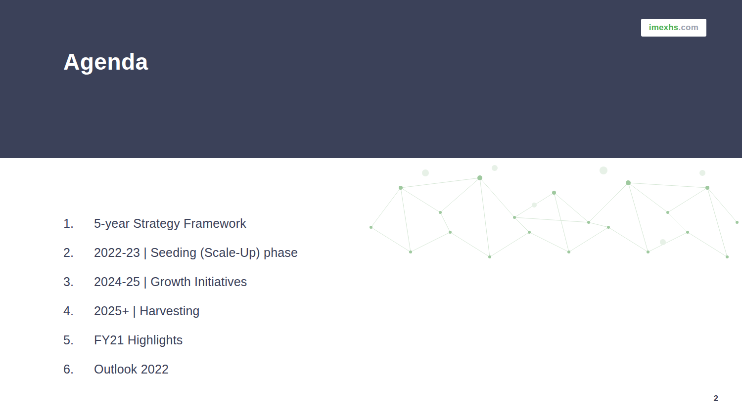imexhs.com
Agenda
5-year Strategy Framework
2022-23 | Seeding (Scale-Up) phase
2024-25 | Growth Initiatives
2025+ | Harvesting
FY21 Highlights
Outlook 2022
2